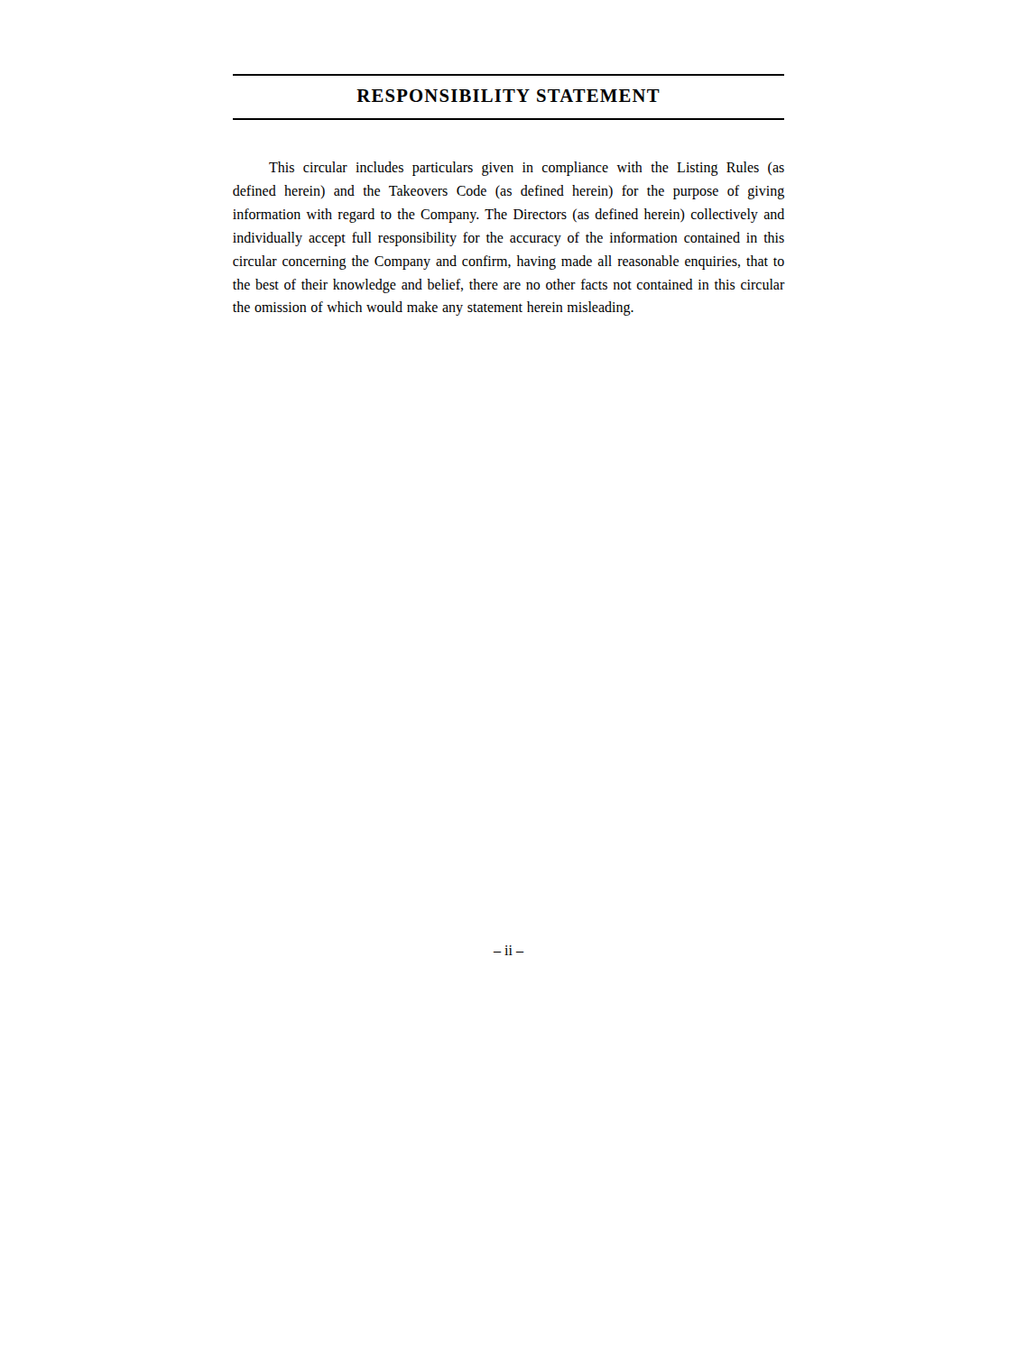RESPONSIBILITY STATEMENT
This circular includes particulars given in compliance with the Listing Rules (as defined herein) and the Takeovers Code (as defined herein) for the purpose of giving information with regard to the Company. The Directors (as defined herein) collectively and individually accept full responsibility for the accuracy of the information contained in this circular concerning the Company and confirm, having made all reasonable enquiries, that to the best of their knowledge and belief, there are no other facts not contained in this circular the omission of which would make any statement herein misleading.
– ii –